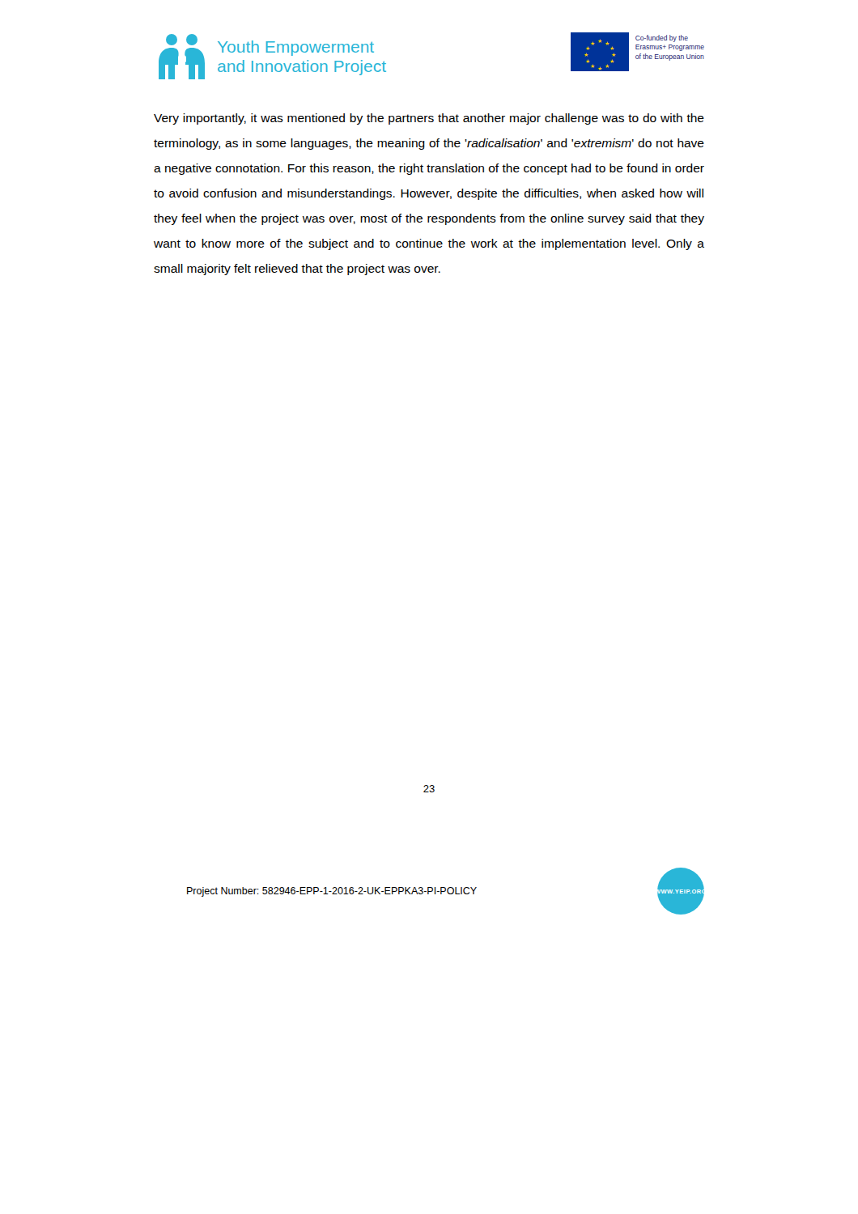Youth Empowerment
and Innovation Project
★ ★ ★ ★ ★ ★ ★ ★ ★ ★ ★ ★
Co-funded by the
Erasmus+ Programme
of the European Union
Very importantly, it was mentioned by the partners that another major challenge was to do with the terminology, as in some languages, the meaning of the 'radicalisation' and 'extremism' do not have a negative connotation. For this reason, the right translation of the concept had to be found in order to avoid confusion and misunderstandings. However, despite the difficulties, when asked how will they feel when the project was over, most of the respondents from the online survey said that they want to know more of the subject and to continue the work at the implementation level. Only a small majority felt relieved that the project was over.
23
Project Number: 582946-EPP-1-2016-2-UK-EPPKA3-PI-POLICY
WWW.YEIP.ORG